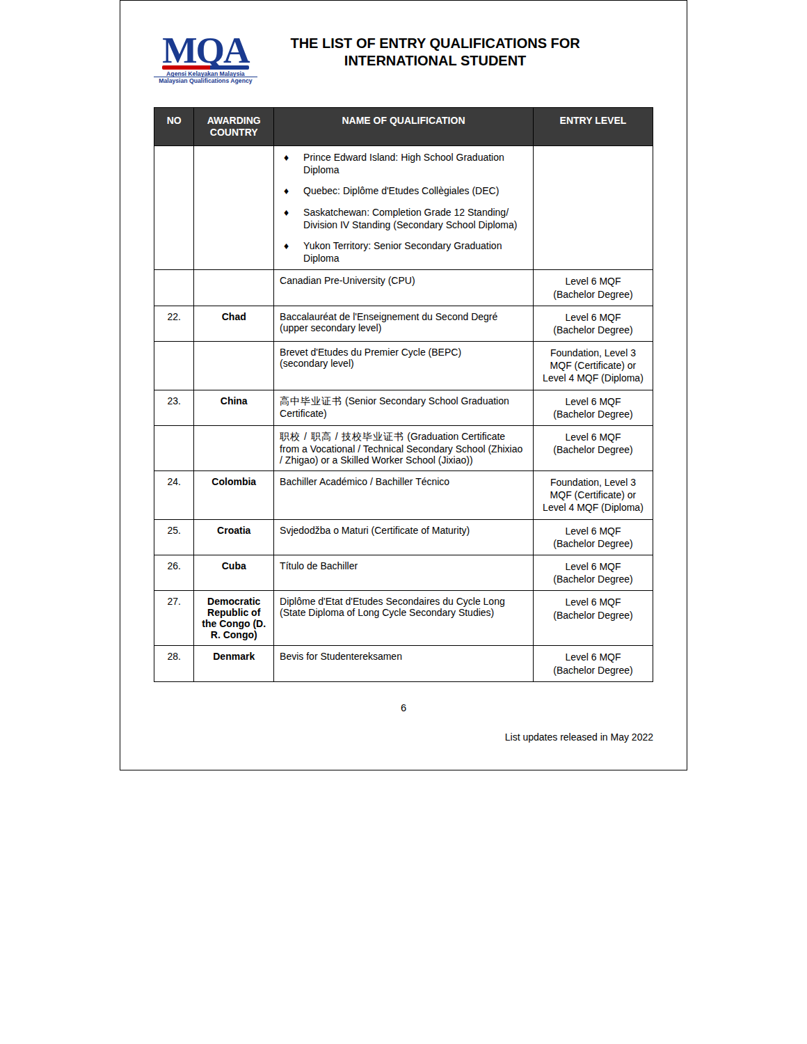MQA
Agensi Kelayakan Malaysia
Malaysian Qualifications Agency
THE LIST OF ENTRY QUALIFICATIONS FOR
INTERNATIONAL STUDENT
| NO | AWARDING COUNTRY | NAME OF QUALIFICATION | ENTRY LEVEL |
| --- | --- | --- | --- |
| | | Prince Edward Island: High School Graduation Diploma Quebec: Diplôme d'Etudes Collègiales (DEC) Saskatchewan: Completion Grade 12 Standing/ Division IV Standing (Secondary School Diploma) Yukon Territory: Senior Secondary Graduation Diploma | |
| | | Canadian Pre-University (CPU) | Level 6 MQF (Bachelor Degree) |
| 22. | Chad | Baccalauréat de l'Enseignement du Second Degré (upper secondary level) | Level 6 MQF (Bachelor Degree) |
| | | Brevet d'Etudes du Premier Cycle (BEPC) (secondary level) | Foundation, Level 3 MQF (Certificate) or Level 4 MQF (Diploma) |
| 23. | China | 高中毕业证书 (Senior Secondary School Graduation Certificate) | Level 6 MQF (Bachelor Degree) |
| | | 职校 / 职高 / 技校毕业证书 (Graduation Certificate from a Vocational / Technical Secondary School (Zhixiao / Zhigao) or a Skilled Worker School (Jixiao)) | Level 6 MQF (Bachelor Degree) |
| 24. | Colombia | Bachiller Académico / Bachiller Técnico | Foundation, Level 3 MQF (Certificate) or Level 4 MQF (Diploma) |
| 25. | Croatia | Svjedodžba o Maturi (Certificate of Maturity) | Level 6 MQF (Bachelor Degree) |
| 26. | Cuba | Título de Bachiller | Level 6 MQF (Bachelor Degree) |
| 27. | Democratic Republic of the Congo (D. R. Congo) | Diplôme d'Etat d'Etudes Secondaires du Cycle Long (State Diploma of Long Cycle Secondary Studies) | Level 6 MQF (Bachelor Degree) |
| 28. | Denmark | Bevis for Studentereksamen | Level 6 MQF (Bachelor Degree) |
6
List updates released in May 2022